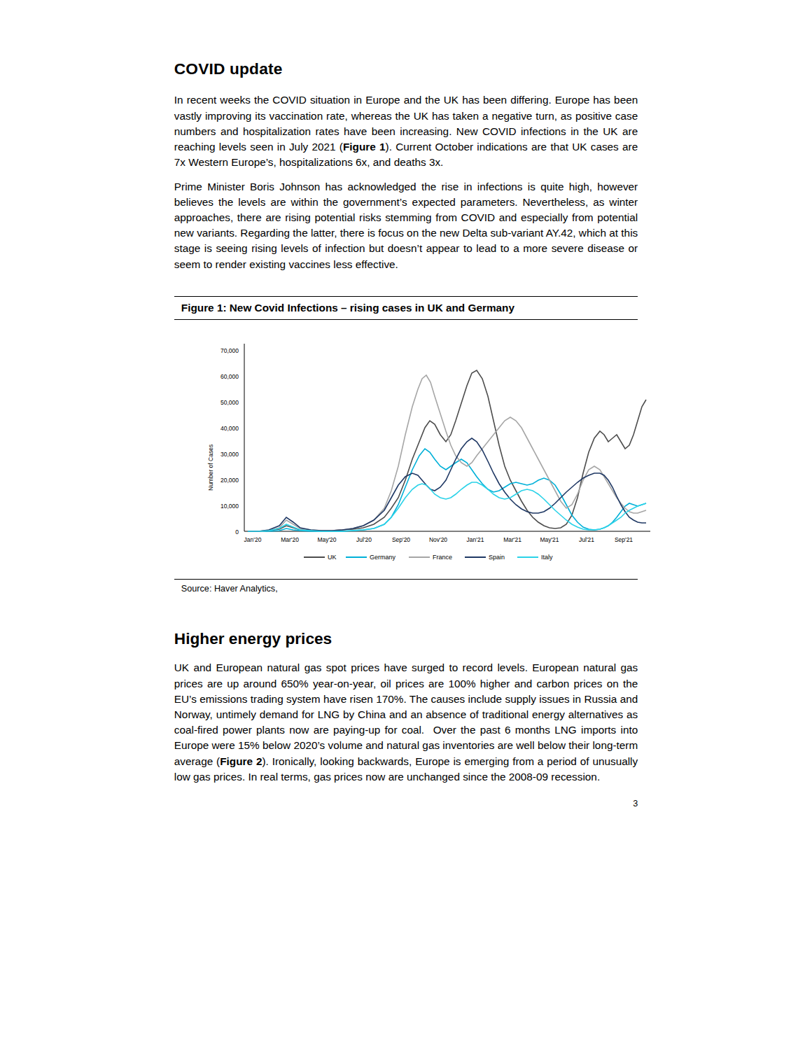COVID update
In recent weeks the COVID situation in Europe and the UK has been differing. Europe has been vastly improving its vaccination rate, whereas the UK has taken a negative turn, as positive case numbers and hospitalization rates have been increasing. New COVID infections in the UK are reaching levels seen in July 2021 (Figure 1). Current October indications are that UK cases are 7x Western Europe’s, hospitalizations 6x, and deaths 3x.
Prime Minister Boris Johnson has acknowledged the rise in infections is quite high, however believes the levels are within the government’s expected parameters. Nevertheless, as winter approaches, there are rising potential risks stemming from COVID and especially from potential new variants. Regarding the latter, there is focus on the new Delta sub-variant AY.42, which at this stage is seeing rising levels of infection but doesn’t appear to lead to a more severe disease or seem to render existing vaccines less effective.
Figure 1: New Covid Infections – rising cases in UK and Germany
70,000 60,000 50,000 40,000 30,000 20,000 10,000 0 Number of Cases Jan'20 Mar'20 May'20 Jul'20 Sep'20 Nov'20 Jan'21 Mar'21 May'21 Jul'21 Sep'21 UK Germany France Spain Italy
Source: Haver Analytics,
Higher energy prices
UK and European natural gas spot prices have surged to record levels. European natural gas prices are up around 650% year-on-year, oil prices are 100% higher and carbon prices on the EU’s emissions trading system have risen 170%. The causes include supply issues in Russia and Norway, untimely demand for LNG by China and an absence of traditional energy alternatives as coal-fired power plants now are paying-up for coal. Over the past 6 months LNG imports into Europe were 15% below 2020’s volume and natural gas inventories are well below their long-term average (Figure 2). Ironically, looking backwards, Europe is emerging from a period of unusually low gas prices. In real terms, gas prices now are unchanged since the 2008-09 recession.
3